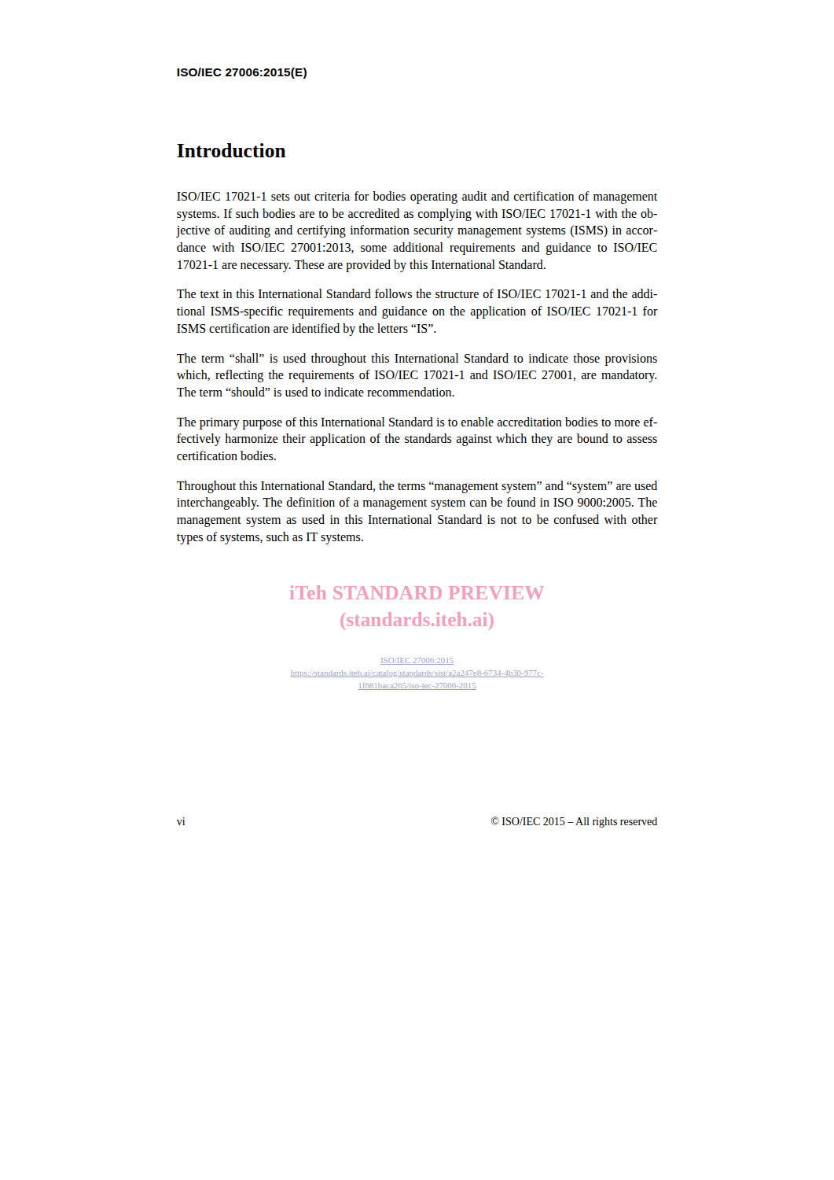ISO/IEC 27006:2015(E)
Introduction
ISO/IEC 17021-1 sets out criteria for bodies operating audit and certification of management systems. If such bodies are to be accredited as complying with ISO/IEC 17021-1 with the objective of auditing and certifying information security management systems (ISMS) in accordance with ISO/IEC 27001:2013, some additional requirements and guidance to ISO/IEC 17021-1 are necessary. These are provided by this International Standard.
The text in this International Standard follows the structure of ISO/IEC 17021-1 and the additional ISMS-specific requirements and guidance on the application of ISO/IEC 17021-1 for ISMS certification are identified by the letters “IS”.
The term “shall” is used throughout this International Standard to indicate those provisions which, reflecting the requirements of ISO/IEC 17021-1 and ISO/IEC 27001, are mandatory. The term “should” is used to indicate recommendation.
The primary purpose of this International Standard is to enable accreditation bodies to more effectively harmonize their application of the standards against which they are bound to assess certification bodies.
Throughout this International Standard, the terms “management system” and “system” are used interchangeably. The definition of a management system can be found in ISO 9000:2005. The management system as used in this International Standard is not to be confused with other types of systems, such as IT systems.
iTeh STANDARD PREVIEW
(standards.iteh.ai)
ISO/IEC 27006:2015
https://standards.iteh.ai/catalog/standards/sist/a2a247e8-6734-4b30-977c-
1f681baca265/iso-iec-27006-2015
vi
© ISO/IEC 2015 – All rights reserved